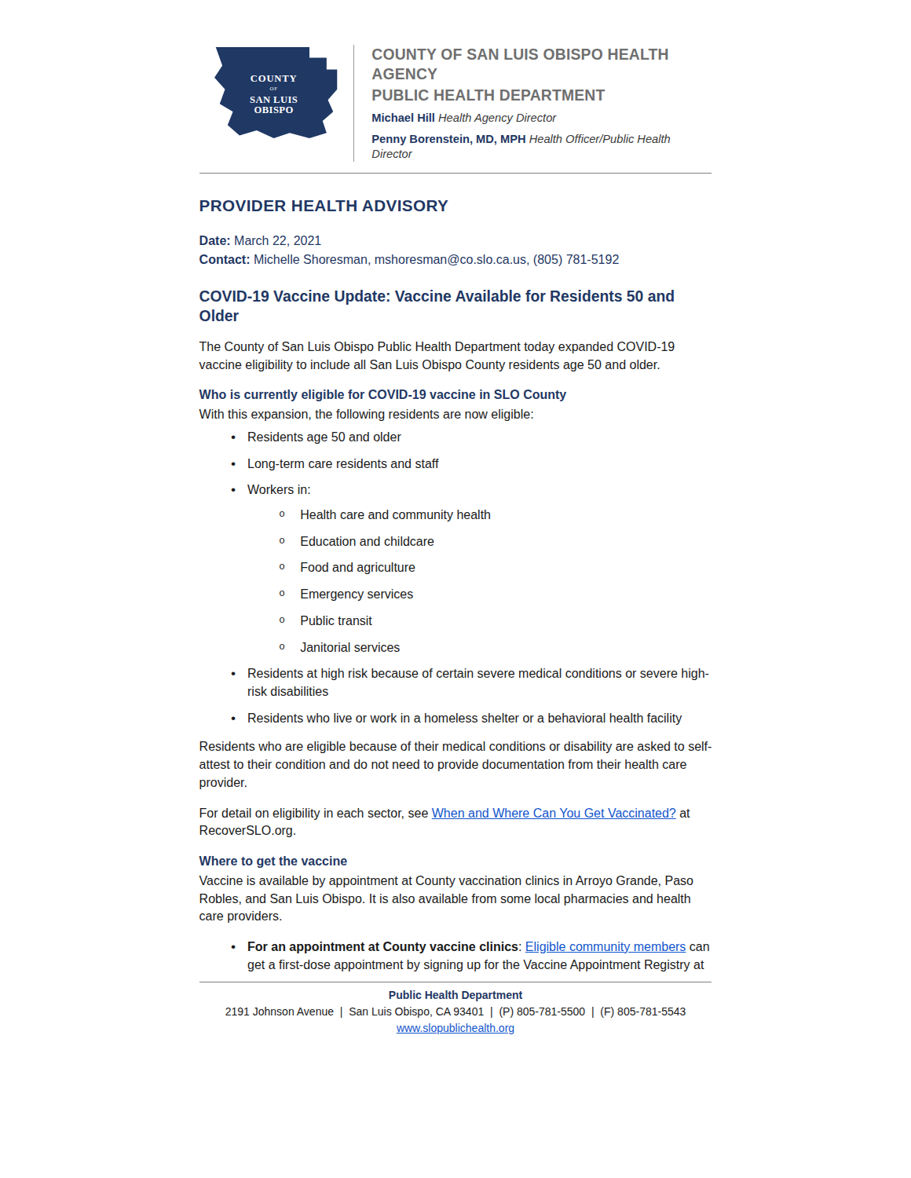COUNTY OF SAN LUIS OBISPO
County of San Luis Obispo Health Agency
Public Health Department
Michael Hill Health Agency Director
Penny Borenstein, MD, MPH Health Officer/Public Health Director
Provider Health Advisory
Date: March 22, 2021
Contact: Michelle Shoresman, mshoresman@co.slo.ca.us, (805) 781-5192
COVID-19 Vaccine Update: Vaccine Available for Residents 50 and Older
The County of San Luis Obispo Public Health Department today expanded COVID-19 vaccine eligibility to include all San Luis Obispo County residents age 50 and older.
Who is currently eligible for COVID-19 vaccine in SLO County
With this expansion, the following residents are now eligible:
Residents age 50 and older
Long-term care residents and staff
Workers in:
Health care and community health
Education and childcare
Food and agriculture
Emergency services
Public transit
Janitorial services
Residents at high risk because of certain severe medical conditions or severe high-risk disabilities
Residents who live or work in a homeless shelter or a behavioral health facility
Residents who are eligible because of their medical conditions or disability are asked to self-attest to their condition and do not need to provide documentation from their health care provider.
For detail on eligibility in each sector, see When and Where Can You Get Vaccinated? at RecoverSLO.org.
Where to get the vaccine
Vaccine is available by appointment at County vaccination clinics in Arroyo Grande, Paso Robles, and San Luis Obispo. It is also available from some local pharmacies and health care providers.
For an appointment at County vaccine clinics: Eligible community members can get a first-dose appointment by signing up for the Vaccine Appointment Registry at
Public Health Department
2191 Johnson Avenue | San Luis Obispo, CA 93401 | (P) 805-781-5500 | (F) 805-781-5543
www.slopublichealth.org